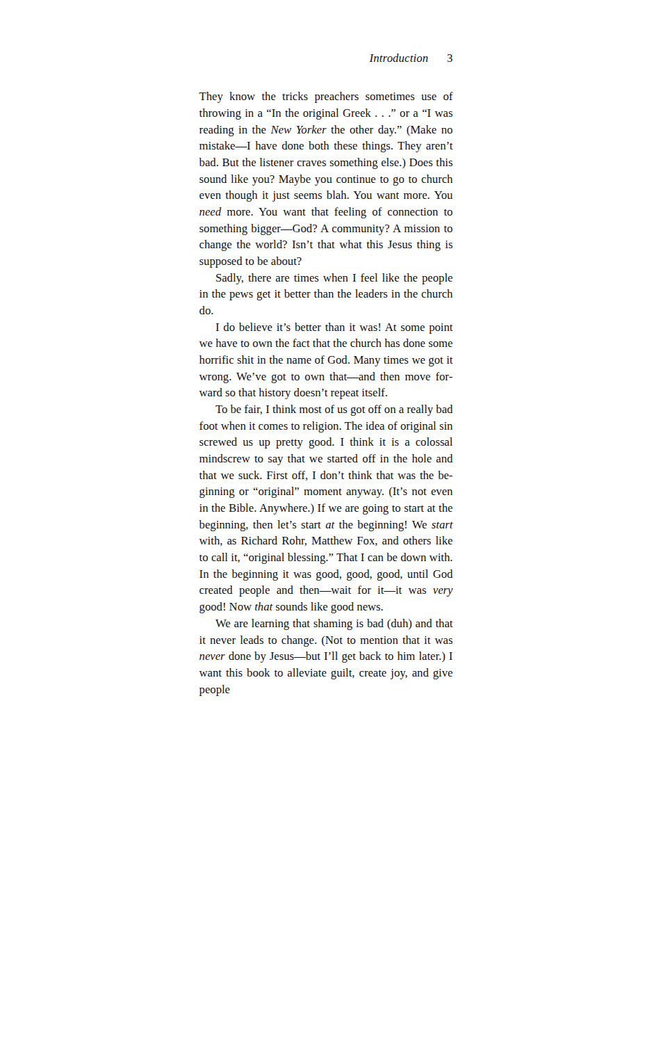Introduction 3
They know the tricks preachers sometimes use of throwing in a “In the original Greek . . .” or a “I was reading in the New Yorker the other day.” (Make no mistake—I have done both these things. They aren’t bad. But the listener craves something else.) Does this sound like you? Maybe you continue to go to church even though it just seems blah. You want more. You need more. You want that feeling of connection to something bigger—God? A community? A mission to change the world? Isn’t that what this Jesus thing is supposed to be about?
Sadly, there are times when I feel like the people in the pews get it better than the leaders in the church do.
I do believe it’s better than it was! At some point we have to own the fact that the church has done some horrific shit in the name of God. Many times we got it wrong. We’ve got to own that—and then move forward so that history doesn’t repeat itself.
To be fair, I think most of us got off on a really bad foot when it comes to religion. The idea of original sin screwed us up pretty good. I think it is a colossal mindscrew to say that we started off in the hole and that we suck. First off, I don’t think that was the beginning or “original” moment anyway. (It’s not even in the Bible. Anywhere.) If we are going to start at the beginning, then let’s start at the beginning! We start with, as Richard Rohr, Matthew Fox, and others like to call it, “original blessing.” That I can be down with. In the beginning it was good, good, good, until God created people and then—wait for it—it was very good! Now that sounds like good news.
We are learning that shaming is bad (duh) and that it never leads to change. (Not to mention that it was never done by Jesus—but I’ll get back to him later.) I want this book to alleviate guilt, create joy, and give people